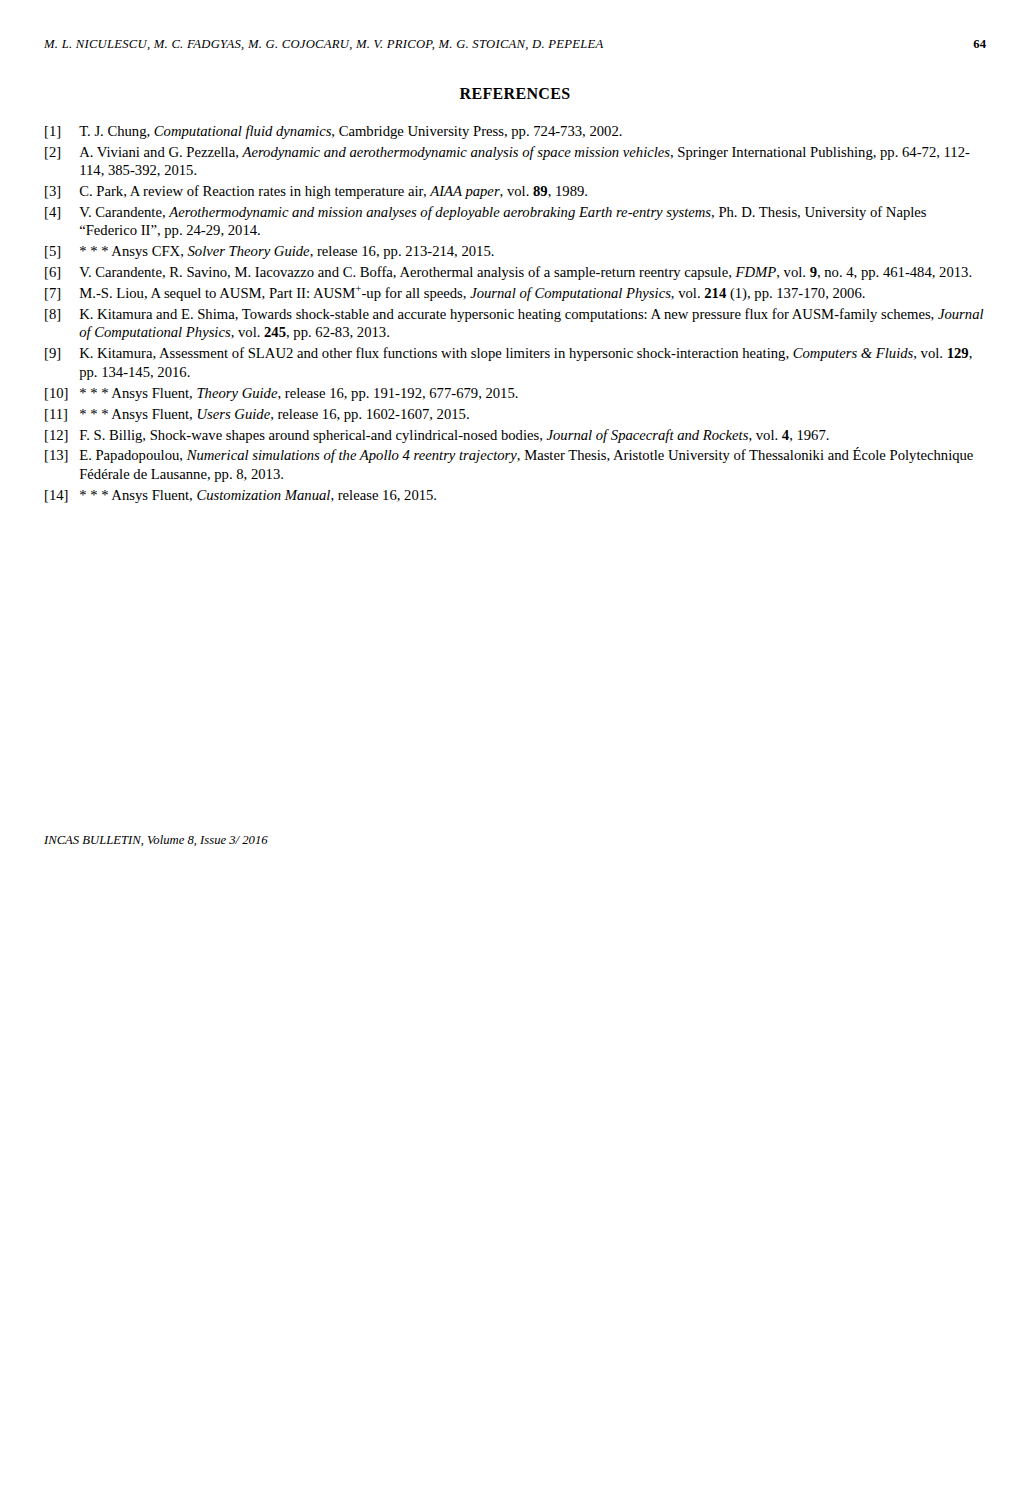M. L. NICULESCU, M. C. FADGYAS, M. G. COJOCARU, M. V. PRICOP, M. G. STOICAN, D. PEPELEA 64
REFERENCES
[1] T. J. Chung, Computational fluid dynamics, Cambridge University Press, pp. 724-733, 2002.
[2] A. Viviani and G. Pezzella, Aerodynamic and aerothermodynamic analysis of space mission vehicles, Springer International Publishing, pp. 64-72, 112-114, 385-392, 2015.
[3] C. Park, A review of Reaction rates in high temperature air, AIAA paper, vol. 89, 1989.
[4] V. Carandente, Aerothermodynamic and mission analyses of deployable aerobraking Earth re-entry systems, Ph. D. Thesis, University of Naples “Federico II”, pp. 24-29, 2014.
[5]* * * Ansys CFX, Solver Theory Guide, release 16, pp. 213-214, 2015.
[6] V. Carandente, R. Savino, M. Iacovazzo and C. Boffa, Aerothermal analysis of a sample-return reentry capsule, FDMP, vol. 9, no. 4, pp. 461-484, 2013.
[7] M.-S. Liou, A sequel to AUSM, Part II: AUSM+-up for all speeds, Journal of Computational Physics, vol. 214 (1), pp. 137-170, 2006.
[8] K. Kitamura and E. Shima, Towards shock-stable and accurate hypersonic heating computations: A new pressure flux for AUSM-family schemes, Journal of Computational Physics, vol. 245, pp. 62-83, 2013.
[9] K. Kitamura, Assessment of SLAU2 and other flux functions with slope limiters in hypersonic shock-interaction heating, Computers & Fluids, vol. 129, pp. 134-145, 2016.
[10]* * * Ansys Fluent, Theory Guide, release 16, pp. 191-192, 677-679, 2015.
[11]* * * Ansys Fluent, Users Guide, release 16, pp. 1602-1607, 2015.
[12] F. S. Billig, Shock-wave shapes around spherical-and cylindrical-nosed bodies, Journal of Spacecraft and Rockets, vol. 4, 1967.
[13] E. Papadopoulou, Numerical simulations of the Apollo 4 reentry trajectory, Master Thesis, Aristotle University of Thessaloniki and École Polytechnique Fédérale de Lausanne, pp. 8, 2013.
[14]* * * Ansys Fluent, Customization Manual, release 16, 2015.
INCAS BULLETIN, Volume 8, Issue 3/ 2016